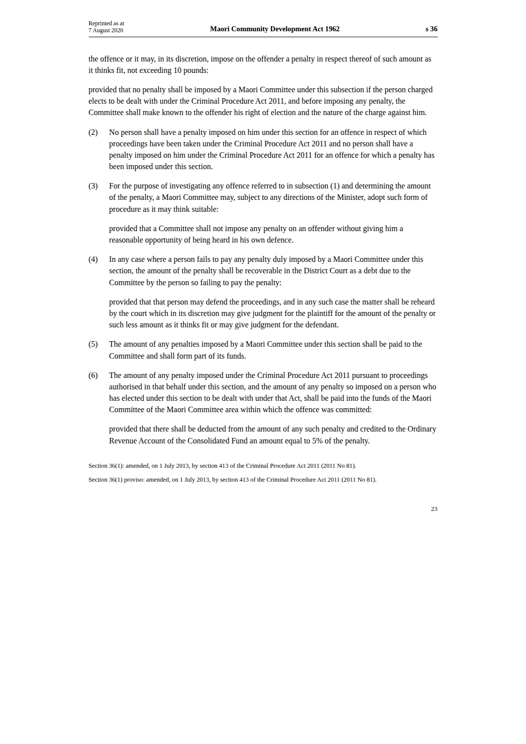Reprinted as at
7 August 2020
Maori Community Development Act 1962
s 36
the offence or it may, in its discretion, impose on the offender a penalty in respect thereof of such amount as it thinks fit, not exceeding 10 pounds:
provided that no penalty shall be imposed by a Maori Committee under this subsection if the person charged elects to be dealt with under the Criminal Procedure Act 2011, and before imposing any penalty, the Committee shall make known to the offender his right of election and the nature of the charge against him.
(2)
No person shall have a penalty imposed on him under this section for an offence in respect of which proceedings have been taken under the Criminal Procedure Act 2011 and no person shall have a penalty imposed on him under the Criminal Procedure Act 2011 for an offence for which a penalty has been imposed under this section.
(3)
For the purpose of investigating any offence referred to in subsection (1) and determining the amount of the penalty, a Maori Committee may, subject to any directions of the Minister, adopt such form of procedure as it may think suitable:
provided that a Committee shall not impose any penalty on an offender without giving him a reasonable opportunity of being heard in his own defence.
(4)
In any case where a person fails to pay any penalty duly imposed by a Maori Committee under this section, the amount of the penalty shall be recoverable in the District Court as a debt due to the Committee by the person so failing to pay the penalty:
provided that that person may defend the proceedings, and in any such case the matter shall be reheard by the court which in its discretion may give judgment for the plaintiff for the amount of the penalty or such less amount as it thinks fit or may give judgment for the defendant.
(5)
The amount of any penalties imposed by a Maori Committee under this section shall be paid to the Committee and shall form part of its funds.
(6)
The amount of any penalty imposed under the Criminal Procedure Act 2011 pursuant to proceedings authorised in that behalf under this section, and the amount of any penalty so imposed on a person who has elected under this section to be dealt with under that Act, shall be paid into the funds of the Maori Committee of the Maori Committee area within which the offence was committed:
provided that there shall be deducted from the amount of any such penalty and credited to the Ordinary Revenue Account of the Consolidated Fund an amount equal to 5% of the penalty.
Section 36(1): amended, on 1 July 2013, by section 413 of the Criminal Procedure Act 2011 (2011 No 81).
Section 36(1) proviso: amended, on 1 July 2013, by section 413 of the Criminal Procedure Act 2011 (2011 No 81).
23